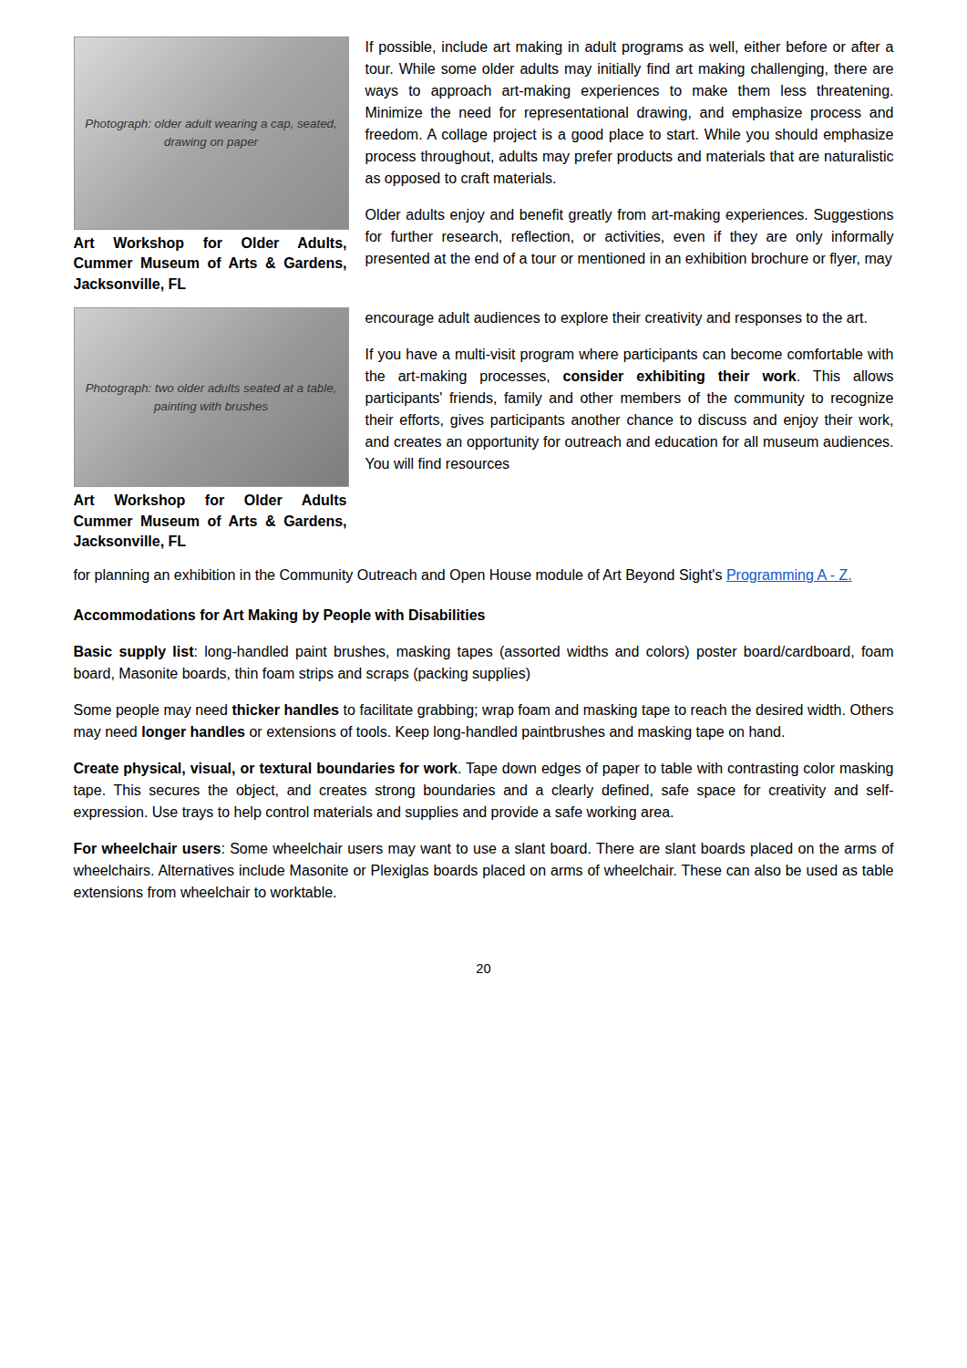Photograph: older adult wearing a cap, seated, drawing on paper
Art Workshop for Older Adults, Cummer Museum of Arts & Gardens, Jacksonville, FL
If possible, include art making in adult programs as well, either before or after a tour. While some older adults may initially find art making challenging, there are ways to approach art-making experiences to make them less threatening. Minimize the need for representational drawing, and emphasize process and freedom. A collage project is a good place to start. While you should emphasize process throughout, adults may prefer products and materials that are naturalistic as opposed to craft materials.
Older adults enjoy and benefit greatly from art-making experiences. Suggestions for further research, reflection, or activities, even if they are only informally presented at the end of a tour or mentioned in an exhibition brochure or flyer, may
Photograph: two older adults seated at a table, painting with brushes
Art Workshop for Older Adults Cummer Museum of Arts & Gardens, Jacksonville, FL
encourage adult audiences to explore their creativity and responses to the art.
If you have a multi-visit program where participants can become comfortable with the art-making processes, consider exhibiting their work. This allows participants' friends, family and other members of the community to recognize their efforts, gives participants another chance to discuss and enjoy their work, and creates an opportunity for outreach and education for all museum audiences. You will find resources
for planning an exhibition in the Community Outreach and Open House module of Art Beyond Sight's Programming A - Z.
Accommodations for Art Making by People with Disabilities
Basic supply list: long-handled paint brushes, masking tapes (assorted widths and colors) poster board/cardboard, foam board, Masonite boards, thin foam strips and scraps (packing supplies)
Some people may need thicker handles to facilitate grabbing; wrap foam and masking tape to reach the desired width. Others may need longer handles or extensions of tools. Keep long-handled paintbrushes and masking tape on hand.
Create physical, visual, or textural boundaries for work. Tape down edges of paper to table with contrasting color masking tape. This secures the object, and creates strong boundaries and a clearly defined, safe space for creativity and self-expression. Use trays to help control materials and supplies and provide a safe working area.
For wheelchair users: Some wheelchair users may want to use a slant board. There are slant boards placed on the arms of wheelchairs. Alternatives include Masonite or Plexiglas boards placed on arms of wheelchair. These can also be used as table extensions from wheelchair to worktable.
20